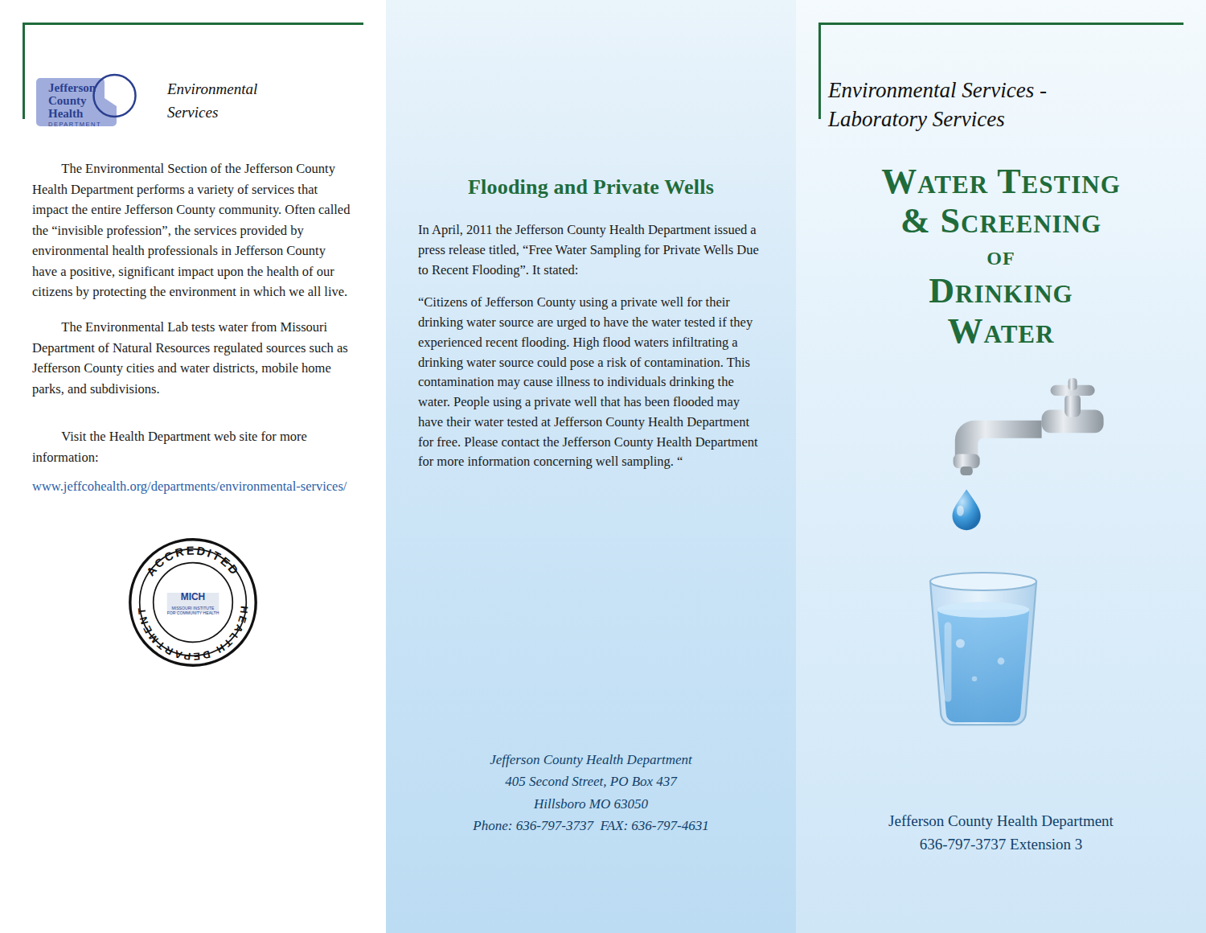Jefferson County Health DEPARTMENT
Environmental
Services
The Environmental Section of the Jefferson County Health Department performs a variety of services that impact the entire Jefferson County community. Often called the “invisible profession”, the services provided by environmental health professionals in Jefferson County have a positive, significant impact upon the health of our citizens by protecting the environment in which we all live.
The Environmental Lab tests water from Missouri Department of Natural Resources regulated sources such as Jefferson County cities and water districts, mobile home parks, and subdivisions.
Visit the Health Department web site for more information:
www.jeffcohealth.org/departments/environmental-services/
ACCREDITED HEALTH DEPARTMENT MICH MISSOURI INSTITUTE FOR COMMUNITY HEALTH
Flooding and Private Wells
In April, 2011 the Jefferson County Health Department issued a press release titled, “Free Water Sampling for Private Wells Due to Recent Flooding”. It stated:
“Citizens of Jefferson County using a private well for their drinking water source are urged to have the water tested if they experienced recent flooding. High flood waters infiltrating a drinking water source could pose a risk of contamination. This contamination may cause illness to individuals drinking the water. People using a private well that has been flooded may have their water tested at Jefferson County Health Department for free. Please contact the Jefferson County Health Department for more information concerning well sampling. “
Jefferson County Health Department
405 Second Street, PO Box 437
Hillsboro MO 63050
Phone: 636-797-3737 FAX: 636-797-4631
Environmental Services -
Laboratory Services
Water Testing
& Screening
of Drinking
Water
Jefferson County Health Department
636-797-3737 Extension 3